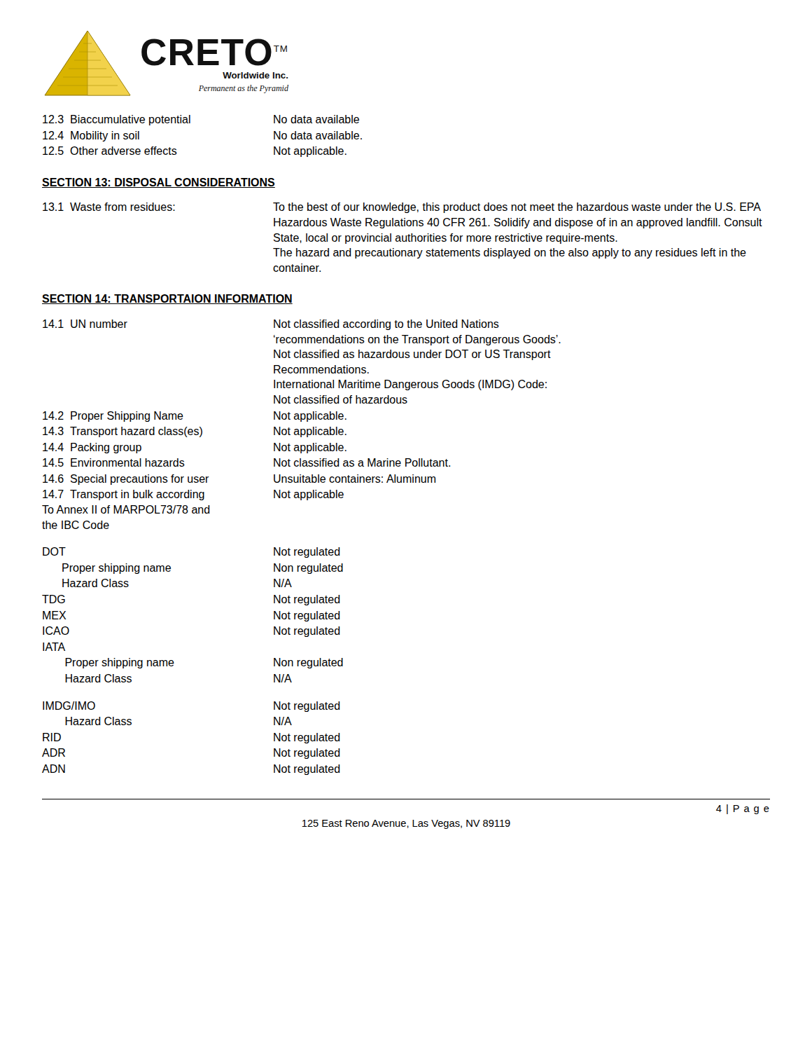CRETOTM
Worldwide Inc.
Permanent as the Pyramid
| 12.3 Biaccumulative potential | No data available |
| 12.4 Mobility in soil | No data available. |
| 12.5 Other adverse effects | Not applicable. |
SECTION 13: DISPOSAL CONSIDERATIONS
| 13.1 Waste from residues: | To the best of our knowledge, this product does not meet the hazardous waste under the U.S. EPA Hazardous Waste Regulations 40 CFR 261. Solidify and dispose of in an approved landfill. Consult State, local or provincial authorities for more restrictive require-ments. The hazard and precautionary statements displayed on the also apply to any residues left in the container. |
SECTION 14: TRANSPORTAION INFORMATION
| 14.1 UN number | Not classified according to the United Nations ‘recommendations on the Transport of Dangerous Goods’. Not classified as hazardous under DOT or US Transport Recommendations. International Maritime Dangerous Goods (IMDG) Code: Not classified of hazardous |
| 14.2 Proper Shipping Name | Not applicable. |
| 14.3 Transport hazard class(es) | Not applicable. |
| 14.4 Packing group | Not applicable. |
| 14.5 Environmental hazards | Not classified as a Marine Pollutant. |
| 14.6 Special precautions for user | Unsuitable containers: Aluminum |
| 14.7 Transport in bulk according To Annex II of MARPOL73/78 and the IBC Code | Not applicable |
| DOT | Not regulated |
| Proper shipping name | Non regulated |
| Hazard Class | N/A |
| TDG | Not regulated |
| MEX | Not regulated |
| ICAO | Not regulated |
| IATA | |
| Proper shipping name | Non regulated |
| Hazard Class | N/A |
| IMDG/IMO | Not regulated |
| Hazard Class | N/A |
| RID | Not regulated |
| ADR | Not regulated |
| ADN | Not regulated |
4 | P a g e
125 East Reno Avenue, Las Vegas, NV 89119